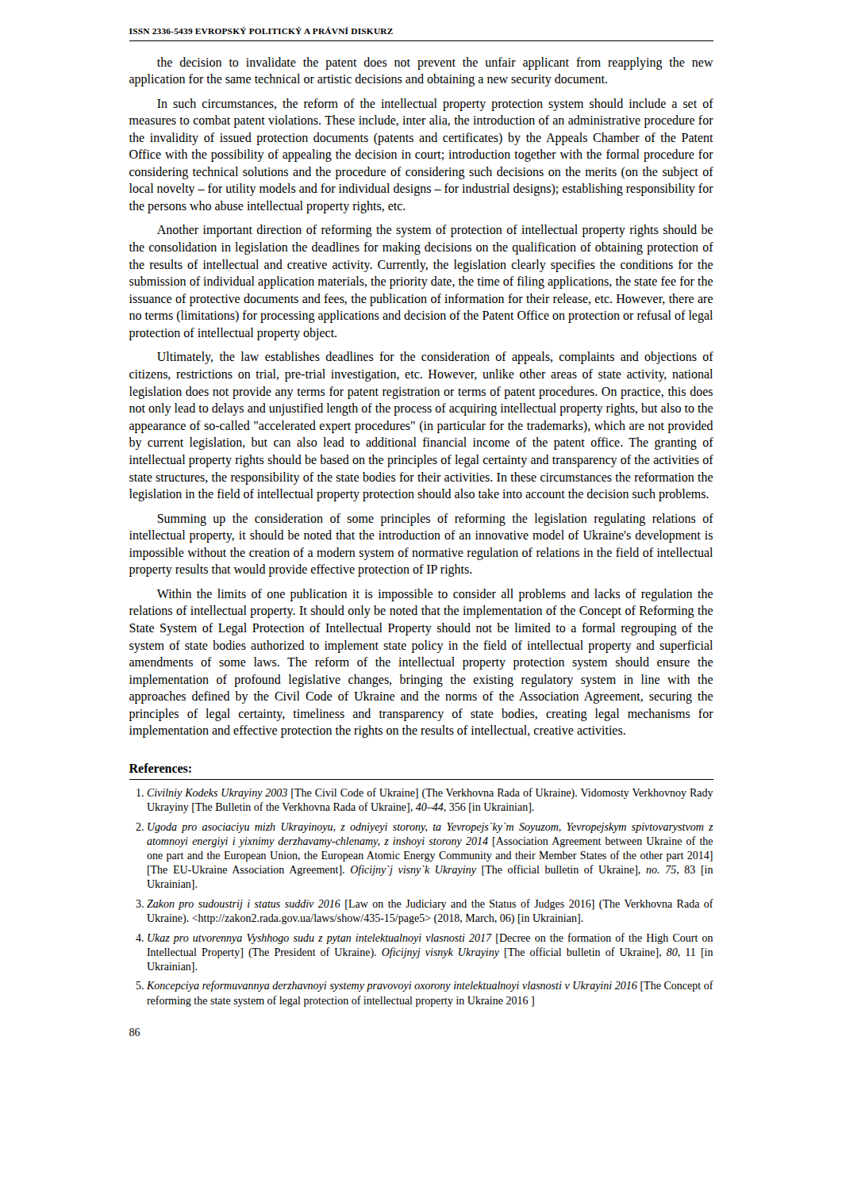ISSN 2336-5439 Evropský politický a právní diskurz
the decision to invalidate the patent does not prevent the unfair applicant from reapplying the new application for the same technical or artistic decisions and obtaining a new security document.
In such circumstances, the reform of the intellectual property protection system should include a set of measures to combat patent violations. These include, inter alia, the introduction of an administrative procedure for the invalidity of issued protection documents (patents and certificates) by the Appeals Chamber of the Patent Office with the possibility of appealing the decision in court; introduction together with the formal procedure for considering technical solutions and the procedure of considering such decisions on the merits (on the subject of local novelty – for utility models and for individual designs – for industrial designs); establishing responsibility for the persons who abuse intellectual property rights, etc.
Another important direction of reforming the system of protection of intellectual property rights should be the consolidation in legislation the deadlines for making decisions on the qualification of obtaining protection of the results of intellectual and creative activity. Currently, the legislation clearly specifies the conditions for the submission of individual application materials, the priority date, the time of filing applications, the state fee for the issuance of protective documents and fees, the publication of information for their release, etc. However, there are no terms (limitations) for processing applications and decision of the Patent Office on protection or refusal of legal protection of intellectual property object.
Ultimately, the law establishes deadlines for the consideration of appeals, complaints and objections of citizens, restrictions on trial, pre-trial investigation, etc. However, unlike other areas of state activity, national legislation does not provide any terms for patent registration or terms of patent procedures. On practice, this does not only lead to delays and unjustified length of the process of acquiring intellectual property rights, but also to the appearance of so-called "accelerated expert procedures" (in particular for the trademarks), which are not provided by current legislation, but can also lead to additional financial income of the patent office. The granting of intellectual property rights should be based on the principles of legal certainty and transparency of the activities of state structures, the responsibility of the state bodies for their activities. In these circumstances the reformation the legislation in the field of intellectual property protection should also take into account the decision such problems.
Summing up the consideration of some principles of reforming the legislation regulating relations of intellectual property, it should be noted that the introduction of an innovative model of Ukraine's development is impossible without the creation of a modern system of normative regulation of relations in the field of intellectual property results that would provide effective protection of IP rights.
Within the limits of one publication it is impossible to consider all problems and lacks of regulation the relations of intellectual property. It should only be noted that the implementation of the Concept of Reforming the State System of Legal Protection of Intellectual Property should not be limited to a formal regrouping of the system of state bodies authorized to implement state policy in the field of intellectual property and superficial amendments of some laws. The reform of the intellectual property protection system should ensure the implementation of profound legislative changes, bringing the existing regulatory system in line with the approaches defined by the Civil Code of Ukraine and the norms of the Association Agreement, securing the principles of legal certainty, timeliness and transparency of state bodies, creating legal mechanisms for implementation and effective protection the rights on the results of intellectual, creative activities.
References:
Civilniy Kodeks Ukrayiny 2003 [The Civil Code of Ukraine] (The Verkhovna Rada of Ukraine). Vidomosty Verkhovnoy Rady Ukrayiny [The Bulletin of the Verkhovna Rada of Ukraine], 40–44, 356 [in Ukrainian].
Ugoda pro asociaciyu mizh Ukrayinoyu, z odniyeyi storony, ta Yevropejs`ky`m Soyuzom, Yevropejskym spivtovarystvom z atomnoyi energiyi i yixnimy derzhavamy-chlenamy, z inshoyi storony 2014 [Association Agreement between Ukraine of the one part and the European Union, the European Atomic Energy Community and their Member States of the other part 2014] [The EU-Ukraine Association Agreement]. Oficijny`j visny`k Ukrayiny [The official bulletin of Ukraine], no. 75, 83 [in Ukrainian].
Zakon pro sudoustrij i status suddiv 2016 [Law on the Judiciary and the Status of Judges 2016] (The Verkhovna Rada of Ukraine). <http://zakon2.rada.gov.ua/laws/show/435-15/page5> (2018, March, 06) [in Ukrainian].
Ukaz pro utvorennya Vyshhogo sudu z pytan intelektualnoyi vlasnosti 2017 [Decree on the formation of the High Court on Intellectual Property] (The President of Ukraine). Oficijnyj visnyk Ukrayiny [The official bulletin of Ukraine], 80, 11 [in Ukrainian].
Koncepciya reformuvannya derzhavnoyi systemy pravovoyi oxorony intelektualnoyi vlasnosti v Ukrayini 2016 [The Concept of reforming the state system of legal protection of intellectual property in Ukraine 2016 ]
86